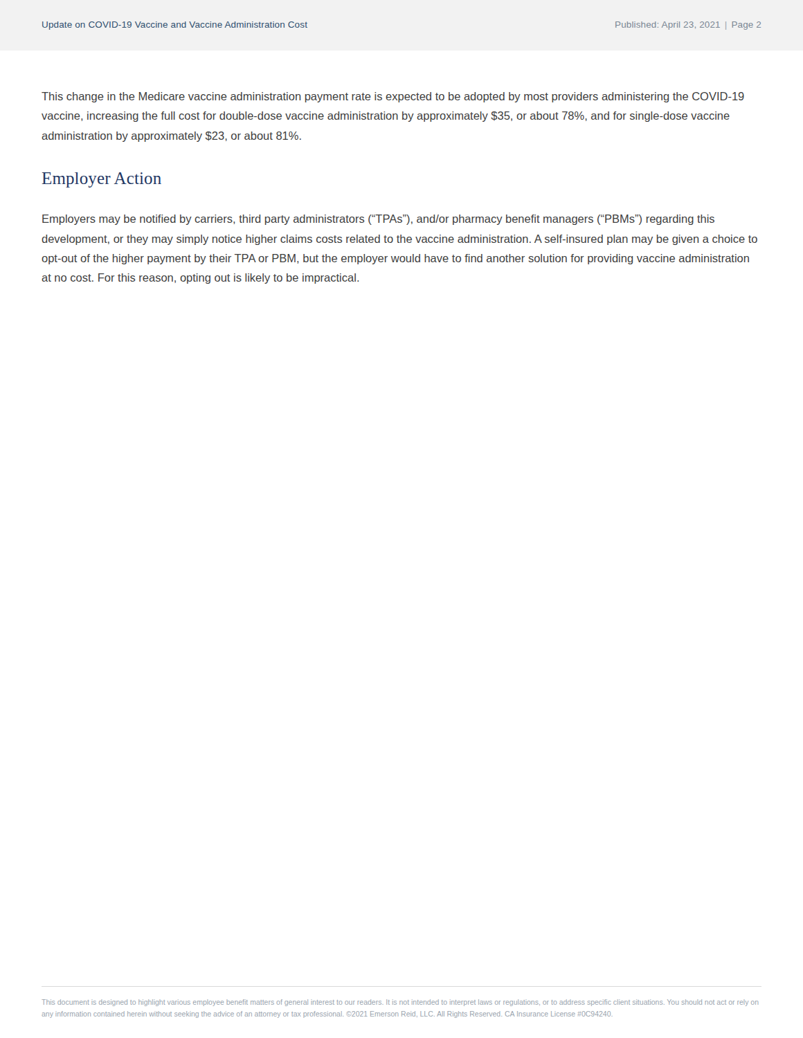Update on COVID-19 Vaccine and Vaccine Administration Cost
Published: April 23, 2021|Page 2
This change in the Medicare vaccine administration payment rate is expected to be adopted by most providers administering the COVID-19 vaccine, increasing the full cost for double-dose vaccine administration by approximately $35, or about 78%, and for single-dose vaccine administration by approximately $23, or about 81%.
Employer Action
Employers may be notified by carriers, third party administrators (“TPAs”), and/or pharmacy benefit managers (“PBMs”) regarding this development, or they may simply notice higher claims costs related to the vaccine administration. A self-insured plan may be given a choice to opt-out of the higher payment by their TPA or PBM, but the employer would have to find another solution for providing vaccine administration at no cost. For this reason, opting out is likely to be impractical.
This document is designed to highlight various employee benefit matters of general interest to our readers. It is not intended to interpret laws or regulations, or to address specific client situations. You should not act or rely on any information contained herein without seeking the advice of an attorney or tax professional. ©2021 Emerson Reid, LLC. All Rights Reserved. CA Insurance License #0C94240.